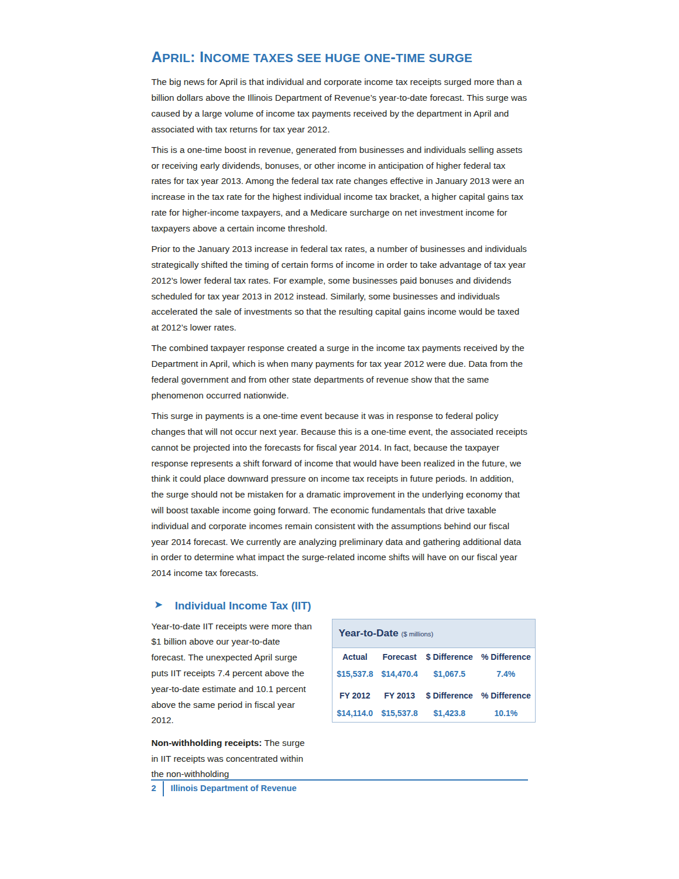APRIL: INCOME TAXES SEE HUGE ONE-TIME SURGE
The big news for April is that individual and corporate income tax receipts surged more than a billion dollars above the Illinois Department of Revenue’s year-to-date forecast. This surge was caused by a large volume of income tax payments received by the department in April and associated with tax returns for tax year 2012.
This is a one-time boost in revenue, generated from businesses and individuals selling assets or receiving early dividends, bonuses, or other income in anticipation of higher federal tax rates for tax year 2013. Among the federal tax rate changes effective in January 2013 were an increase in the tax rate for the highest individual income tax bracket, a higher capital gains tax rate for higher-income taxpayers, and a Medicare surcharge on net investment income for taxpayers above a certain income threshold.
Prior to the January 2013 increase in federal tax rates, a number of businesses and individuals strategically shifted the timing of certain forms of income in order to take advantage of tax year 2012’s lower federal tax rates. For example, some businesses paid bonuses and dividends scheduled for tax year 2013 in 2012 instead. Similarly, some businesses and individuals accelerated the sale of investments so that the resulting capital gains income would be taxed at 2012’s lower rates.
The combined taxpayer response created a surge in the income tax payments received by the Department in April, which is when many payments for tax year 2012 were due. Data from the federal government and from other state departments of revenue show that the same phenomenon occurred nationwide.
This surge in payments is a one-time event because it was in response to federal policy changes that will not occur next year. Because this is a one-time event, the associated receipts cannot be projected into the forecasts for fiscal year 2014. In fact, because the taxpayer response represents a shift forward of income that would have been realized in the future, we think it could place downward pressure on income tax receipts in future periods. In addition, the surge should not be mistaken for a dramatic improvement in the underlying economy that will boost taxable income going forward. The economic fundamentals that drive taxable individual and corporate incomes remain consistent with the assumptions behind our fiscal year 2014 forecast. We currently are analyzing preliminary data and gathering additional data in order to determine what impact the surge-related income shifts will have on our fiscal year 2014 income tax forecasts.
Individual Income Tax (IIT)
Year-to-date IIT receipts were more than $1 billion above our year-to-date forecast. The unexpected April surge puts IIT receipts 7.4 percent above the year-to-date estimate and 10.1 percent above the same period in fiscal year 2012.
Non-withholding receipts: The surge in IIT receipts was concentrated within the non-withholding
Year-to-Date ($ millions)
| Actual | Forecast | $ Difference | % Difference |
| --- | --- | --- | --- |
| $15,537.8 | $14,470.4 | $1,067.5 | 7.4% |
| FY 2012 | FY 2013 | $ Difference | % Difference |
| $14,114.0 | $15,537.8 | $1,423.8 | 10.1% |
2 Illinois Department of Revenue